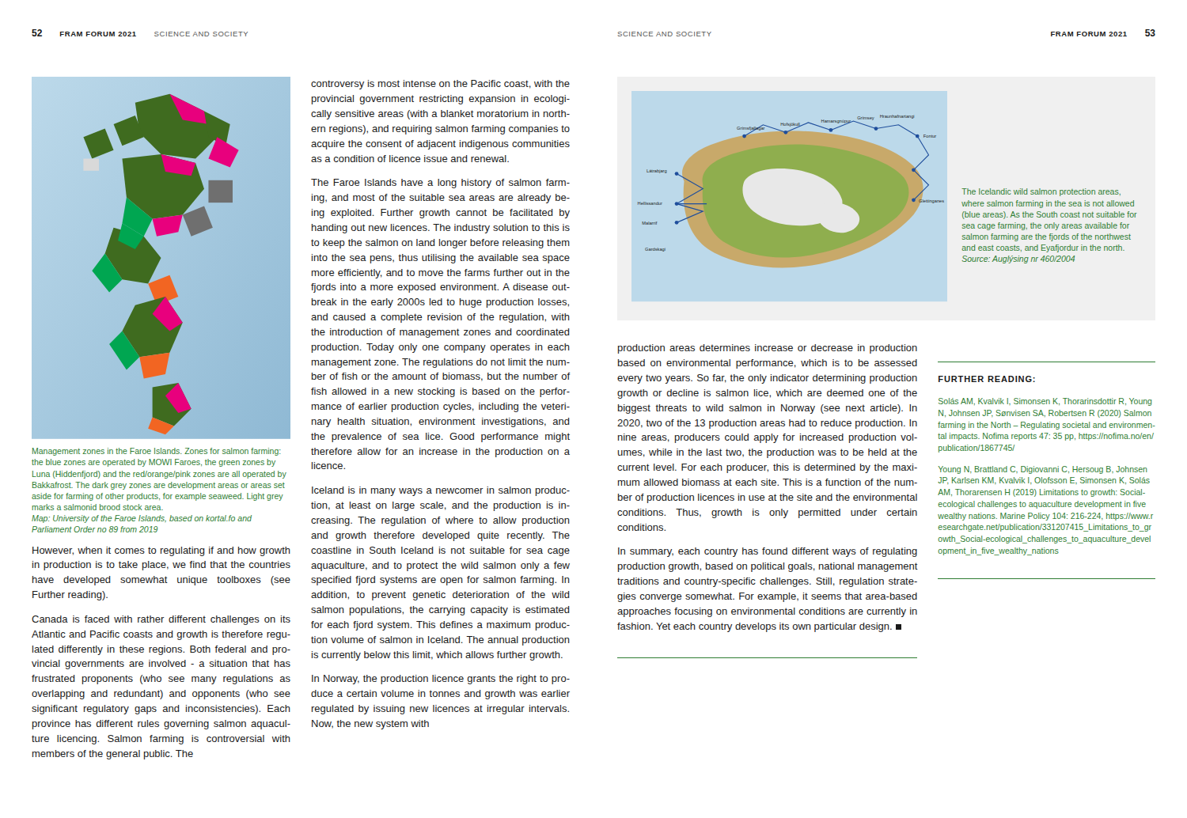52 FRAM FORUM 2021 SCIENCE AND SOCIETY
Management zones in the Faroe Islands. Zones for salmon farming: the blue zones are operated by MOWI Faroes, the green zones by Luna (Hiddenfjord) and the red/orange/pink zones are all operated by Bakkafrost. The dark grey zones are development areas or areas set aside for farming of other products, for example seaweed. Light grey marks a salmonid brood stock area.
Map: University of the Faroe Islands, based on kortal.fo and Parliament Order no 89 from 2019
However, when it comes to regulating if and how growth in production is to take place, we find that the countries have developed somewhat unique toolboxes (see Further reading).
Canada is faced with rather different challenges on its Atlantic and Pacific coasts and growth is therefore regulated differently in these regions. Both federal and provincial governments are involved - a situation that has frustrated proponents (who see many regulations as overlapping and redundant) and opponents (who see significant regulatory gaps and inconsistencies). Each province has different rules governing salmon aquaculture licencing. Salmon farming is controversial with members of the general public. The
controversy is most intense on the Pacific coast, with the provincial government restricting expansion in ecologically sensitive areas (with a blanket moratorium in northern regions), and requiring salmon farming companies to acquire the consent of adjacent indigenous communities as a condition of licence issue and renewal.
The Faroe Islands have a long history of salmon farming, and most of the suitable sea areas are already being exploited. Further growth cannot be facilitated by handing out new licences. The industry solution to this is to keep the salmon on land longer before releasing them into the sea pens, thus utilising the available sea space more efficiently, and to move the farms further out in the fjords into a more exposed environment. A disease outbreak in the early 2000s led to huge production losses, and caused a complete revision of the regulation, with the introduction of management zones and coordinated production. Today only one company operates in each management zone. The regulations do not limit the number of fish or the amount of biomass, but the number of fish allowed in a new stocking is based on the performance of earlier production cycles, including the veterinary health situation, environment investigations, and the prevalence of sea lice. Good performance might therefore allow for an increase in the production on a licence.
Iceland is in many ways a newcomer in salmon production, at least on large scale, and the production is increasing. The regulation of where to allow production and growth therefore developed quite recently. The coastline in South Iceland is not suitable for sea cage aquaculture, and to protect the wild salmon only a few specified fjord systems are open for salmon farming. In addition, to prevent genetic deterioration of the wild salmon populations, the carrying capacity is estimated for each fjord system. This defines a maximum production volume of salmon in Iceland. The annual production is currently below this limit, which allows further growth.
In Norway, the production licence grants the right to produce a certain volume in tonnes and growth was earlier regulated by issuing new licences at irregular intervals. Now, the new system with
SCIENCE AND SOCIETY FRAM FORUM 2021 53
Látrabjarg Hellissandur Malarrif Gardskagi Grímsfjallagar Hofsjökull Hamarsgnúpur Grímsey Hraunhafnartangi Fontur Glettinganes
The Icelandic wild salmon protection areas, where salmon farming in the sea is not allowed (blue areas). As the South coast not suitable for sea cage farming, the only areas available for salmon farming are the fjords of the northwest and east coasts, and Eyafjordur in the north.
Source: Auglýsing nr 460/2004
production areas determines increase or decrease in production based on environmental performance, which is to be assessed every two years. So far, the only indicator determining production growth or decline is salmon lice, which are deemed one of the biggest threats to wild salmon in Norway (see next article). In 2020, two of the 13 production areas had to reduce production. In nine areas, producers could apply for increased production volumes, while in the last two, the production was to be held at the current level. For each producer, this is determined by the maximum allowed biomass at each site. This is a function of the number of production licences in use at the site and the environmental conditions. Thus, growth is only permitted under certain conditions.
In summary, each country has found different ways of regulating production growth, based on political goals, national management traditions and country-specific challenges. Still, regulation strategies converge somewhat. For example, it seems that area-based approaches focusing on environmental conditions are currently in fashion. Yet each country develops its own particular design.
Further reading:
Solás AM, Kvalvik I, Simonsen K, Thorarinsdottir R, Young N, Johnsen JP, Sønvisen SA, Robertsen R (2020) Salmon farming in the North – Regulating societal and environmental impacts. Nofima reports 47: 35 pp, https://nofima.no/en/publication/1867745/
Young N, Brattland C, Digiovanni C, Hersoug B, Johnsen JP, Karlsen KM, Kvalvik I, Olofsson E, Simonsen K, Solás AM, Thorarensen H (2019) Limitations to growth: Social-ecological challenges to aquaculture development in five wealthy nations. Marine Policy 104: 216-224, https://www.researchgate.net/publication/331207415_Limitations_to_growth_Social-ecological_challenges_to_aquaculture_development_in_five_wealthy_nations